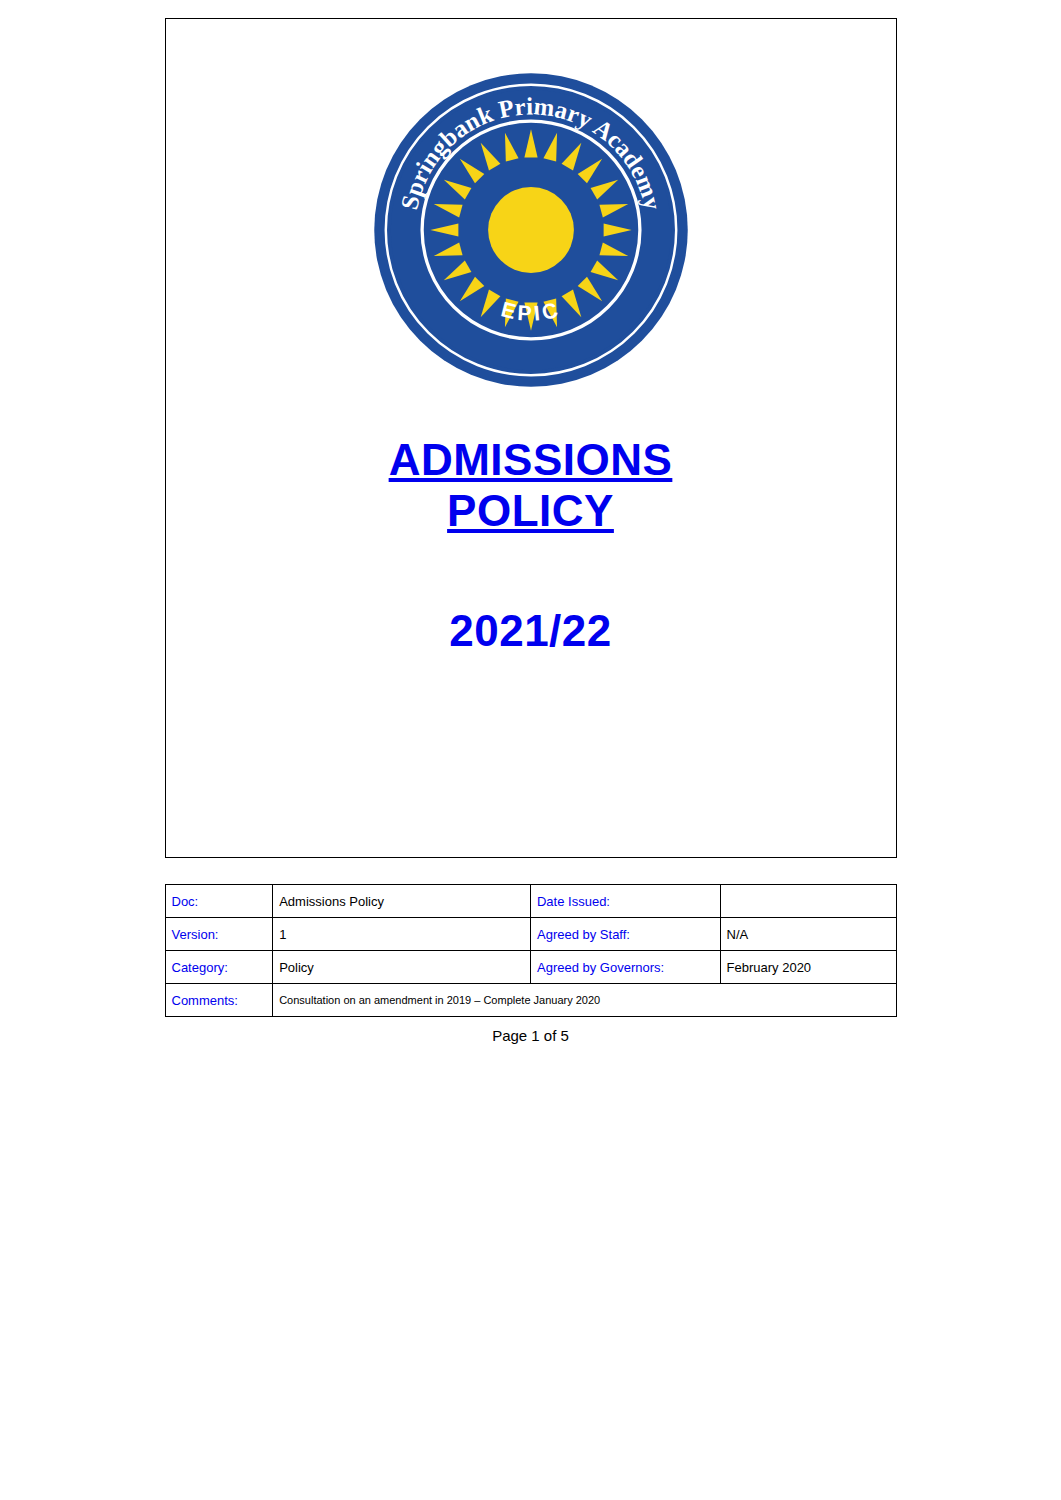Springbank Primary Academy EPIC
ADMISSIONS
POLICY
2021/22
| Doc: | Admissions Policy | Date Issued: | |
| Version: | 1 | Agreed by Staff: | N/A |
| Category: | Policy | Agreed by Governors: | February 2020 |
| Comments: | Consultation on an amendment in 2019 – Complete January 2020 |
Page 1 of 5